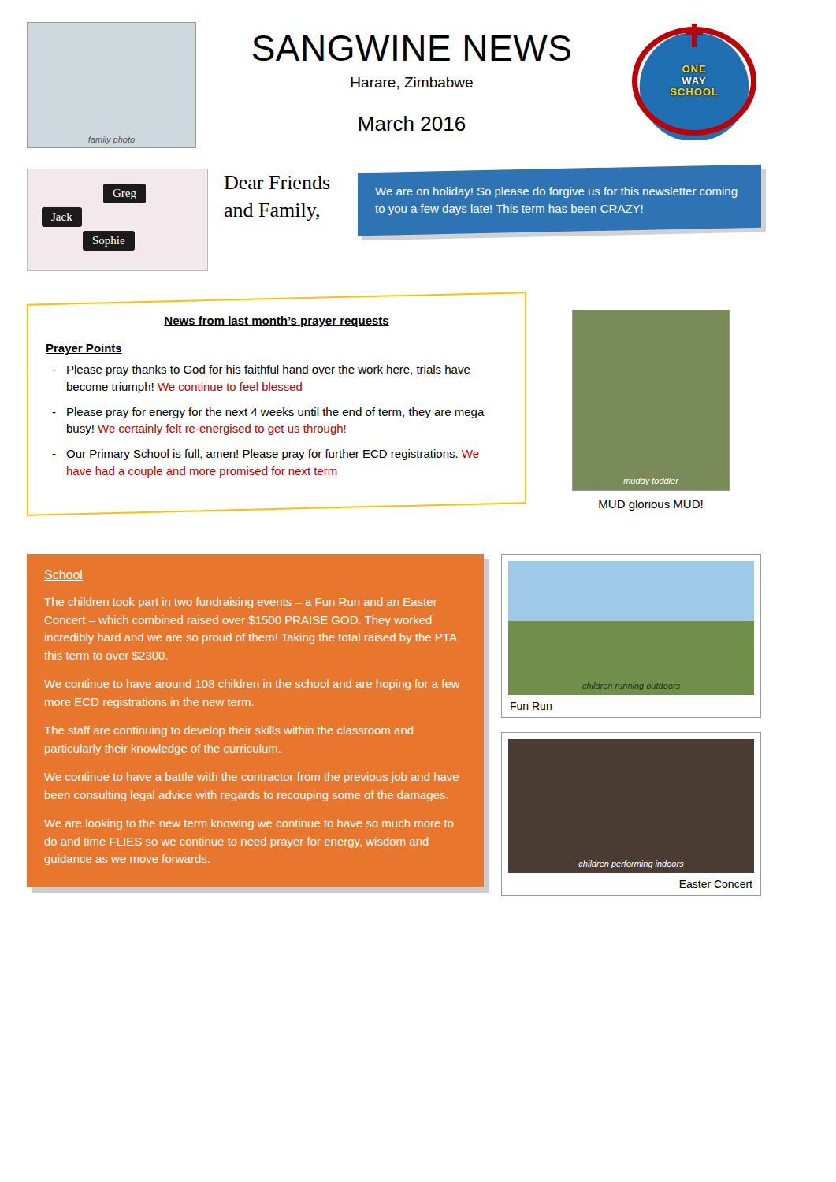SANGWINE NEWS
Harare, Zimbabwe
March 2016
ONE WAY SCHOOL
Greg Jack Sophie
Dear Friends and Family,
We are on holiday! So please do forgive us for this newsletter coming to you a few days late! This term has been CRAZY!
News from last month’s prayer requests
Prayer Points
Please pray thanks to God for his faithful hand over the work here, trials have become triumph! We continue to feel blessed
Please pray for energy for the next 4 weeks until the end of term, they are mega busy! We certainly felt re-energised to get us through!
Our Primary School is full, amen! Please pray for further ECD registrations. We have had a couple and more promised for next term
MUD glorious MUD!
School
The children took part in two fundraising events – a Fun Run and an Easter Concert – which combined raised over $1500 PRAISE GOD. They worked incredibly hard and we are so proud of them! Taking the total raised by the PTA this term to over $2300.
We continue to have around 108 children in the school and are hoping for a few more ECD registrations in the new term.
The staff are continuing to develop their skills within the classroom and particularly their knowledge of the curriculum.
We continue to have a battle with the contractor from the previous job and have been consulting legal advice with regards to recouping some of the damages.
We are looking to the new term knowing we continue to have so much more to do and time FLIES so we continue to need prayer for energy, wisdom and guidance as we move forwards.
Fun Run
Easter Concert